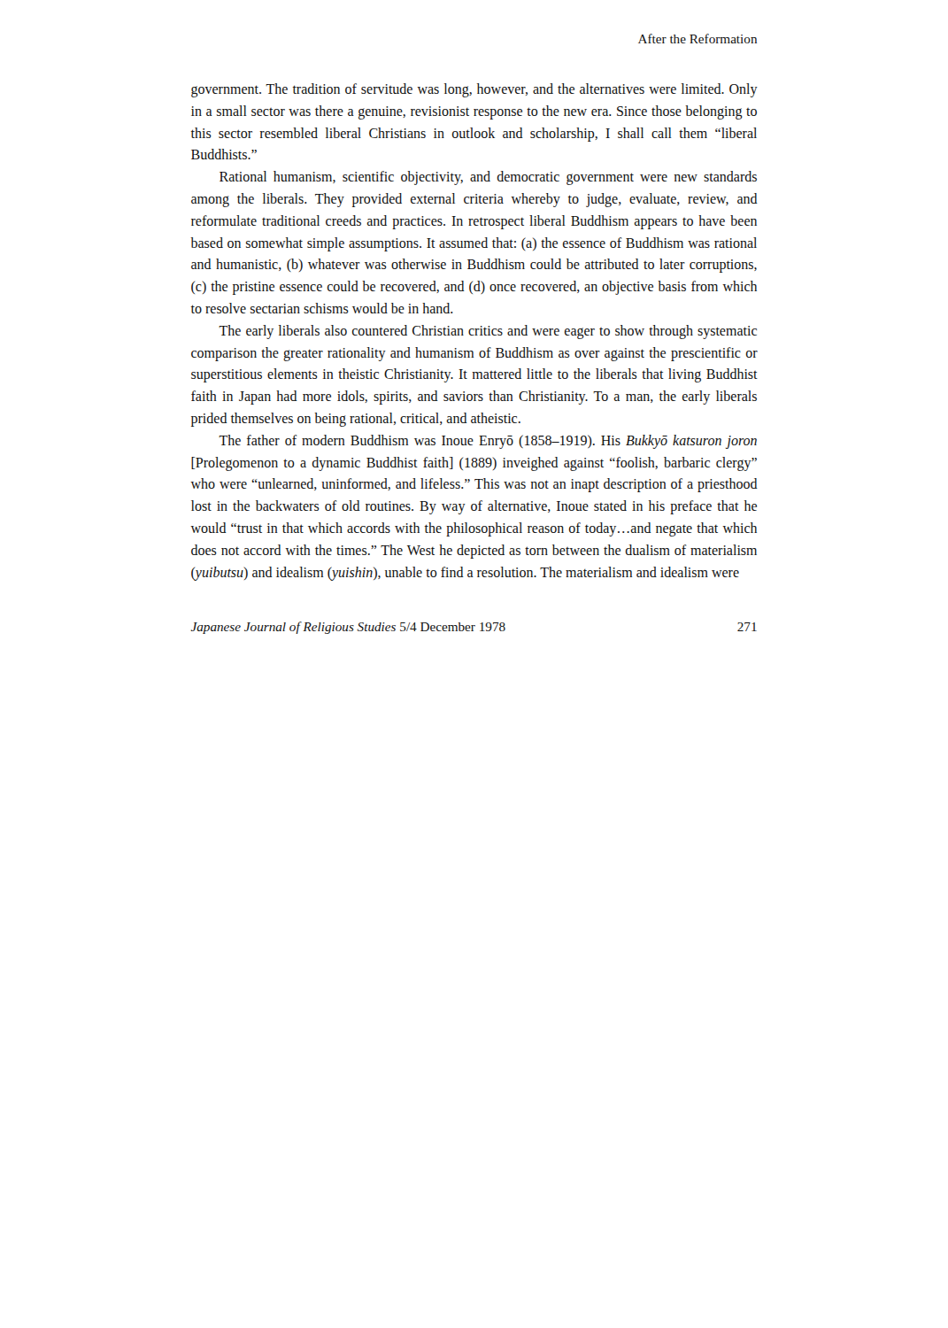After the Reformation
government. The tradition of servitude was long, however, and the alternatives were limited. Only in a small sector was there a genuine, revisionist response to the new era. Since those belonging to this sector resembled liberal Christians in outlook and scholarship, I shall call them “liberal Buddhists.”
Rational humanism, scientific objectivity, and democratic government were new standards among the liberals. They provided external criteria whereby to judge, evaluate, review, and reformulate traditional creeds and practices. In retrospect liberal Buddhism appears to have been based on somewhat simple assumptions. It assumed that: (a) the essence of Buddhism was rational and humanistic, (b) whatever was otherwise in Buddhism could be attributed to later corruptions, (c) the pristine essence could be recovered, and (d) once recovered, an objective basis from which to resolve sectarian schisms would be in hand.
The early liberals also countered Christian critics and were eager to show through systematic comparison the greater rationality and humanism of Buddhism as over against the prescientific or superstitious elements in theistic Christianity. It mattered little to the liberals that living Buddhist faith in Japan had more idols, spirits, and saviors than Christianity. To a man, the early liberals prided themselves on being rational, critical, and atheistic.
The father of modern Buddhism was Inoue Enryō (1858–1919). His Bukkyō katsuron joron [Prolegomenon to a dynamic Buddhist faith] (1889) inveighed against “foolish, barbaric clergy” who were “unlearned, uninformed, and lifeless.” This was not an inapt description of a priesthood lost in the backwaters of old routines. By way of alternative, Inoue stated in his preface that he would “trust in that which accords with the philosophical reason of today…and negate that which does not accord with the times.” The West he depicted as torn between the dualism of materialism (yuibutsu) and idealism (yuishin), unable to find a resolution. The materialism and idealism were
Japanese Journal of Religious Studies 5/4 December 1978 271